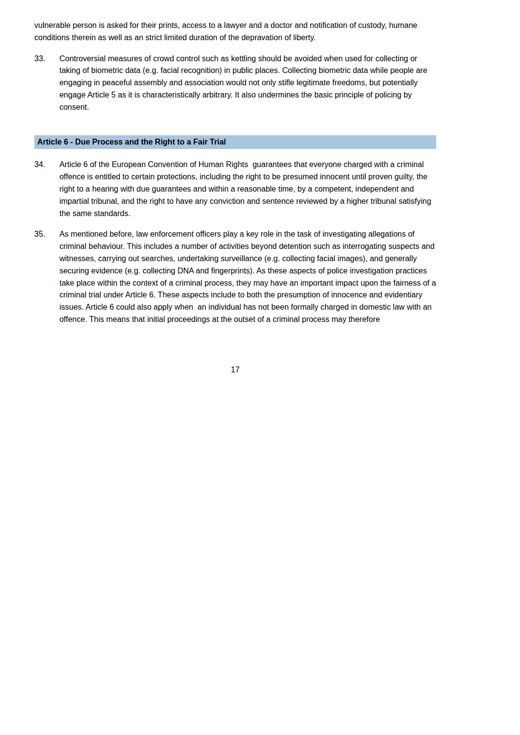vulnerable person is asked for their prints, access to a lawyer and a doctor and notification of custody, humane conditions therein as well as an strict limited duration of the depravation of liberty.
33.
Controversial measures of crowd control such as kettling should be avoided when used for collecting or taking of biometric data (e.g. facial recognition) in public places. Collecting biometric data while people are engaging in peaceful assembly and association would not only stifle legitimate freedoms, but potentially engage Article 5 as it is characteristically arbitrary. It also undermines the basic principle of policing by consent.
Article 6 - Due Process and the Right to a Fair Trial
34.
Article 6 of the European Convention of Human Rights guarantees that everyone charged with a criminal offence is entitled to certain protections, including the right to be presumed innocent until proven guilty, the right to a hearing with due guarantees and within a reasonable time, by a competent, independent and impartial tribunal, and the right to have any conviction and sentence reviewed by a higher tribunal satisfying the same standards.
35.
As mentioned before, law enforcement officers play a key role in the task of investigating allegations of criminal behaviour. This includes a number of activities beyond detention such as interrogating suspects and witnesses, carrying out searches, undertaking surveillance (e.g. collecting facial images), and generally securing evidence (e.g. collecting DNA and fingerprints). As these aspects of police investigation practices take place within the context of a criminal process, they may have an important impact upon the fairness of a criminal trial under Article 6. These aspects include to both the presumption of innocence and evidentiary issues. Article 6 could also apply when an individual has not been formally charged in domestic law with an offence. This means that initial proceedings at the outset of a criminal process may therefore
17